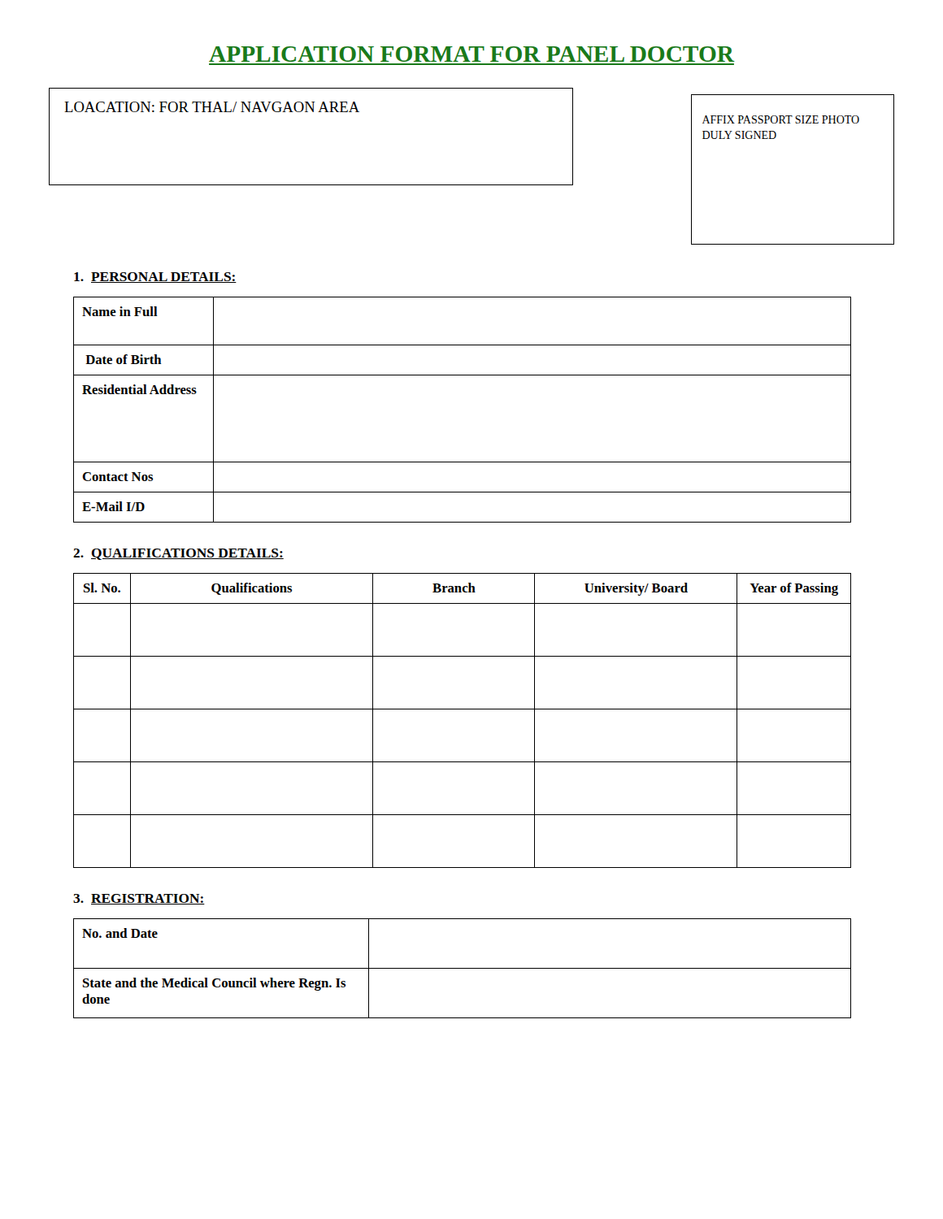APPLICATION FORMAT FOR PANEL DOCTOR
LOACATION: FOR THAL/ NAVGAON AREA
AFFIX PASSPORT SIZE PHOTO DULY SIGNED
1. PERSONAL DETAILS:
| Name in Full | |
| Date of Birth | |
| Residential Address | |
| Contact Nos | |
| E-Mail I/D | |
2. QUALIFICATIONS DETAILS:
| Sl. No. | Qualifications | Branch | University/ Board | Year of Passing |
| --- | --- | --- | --- | --- |
3. REGISTRATION:
| No. and Date | |
| State and the Medical Council where Regn. Is done | |